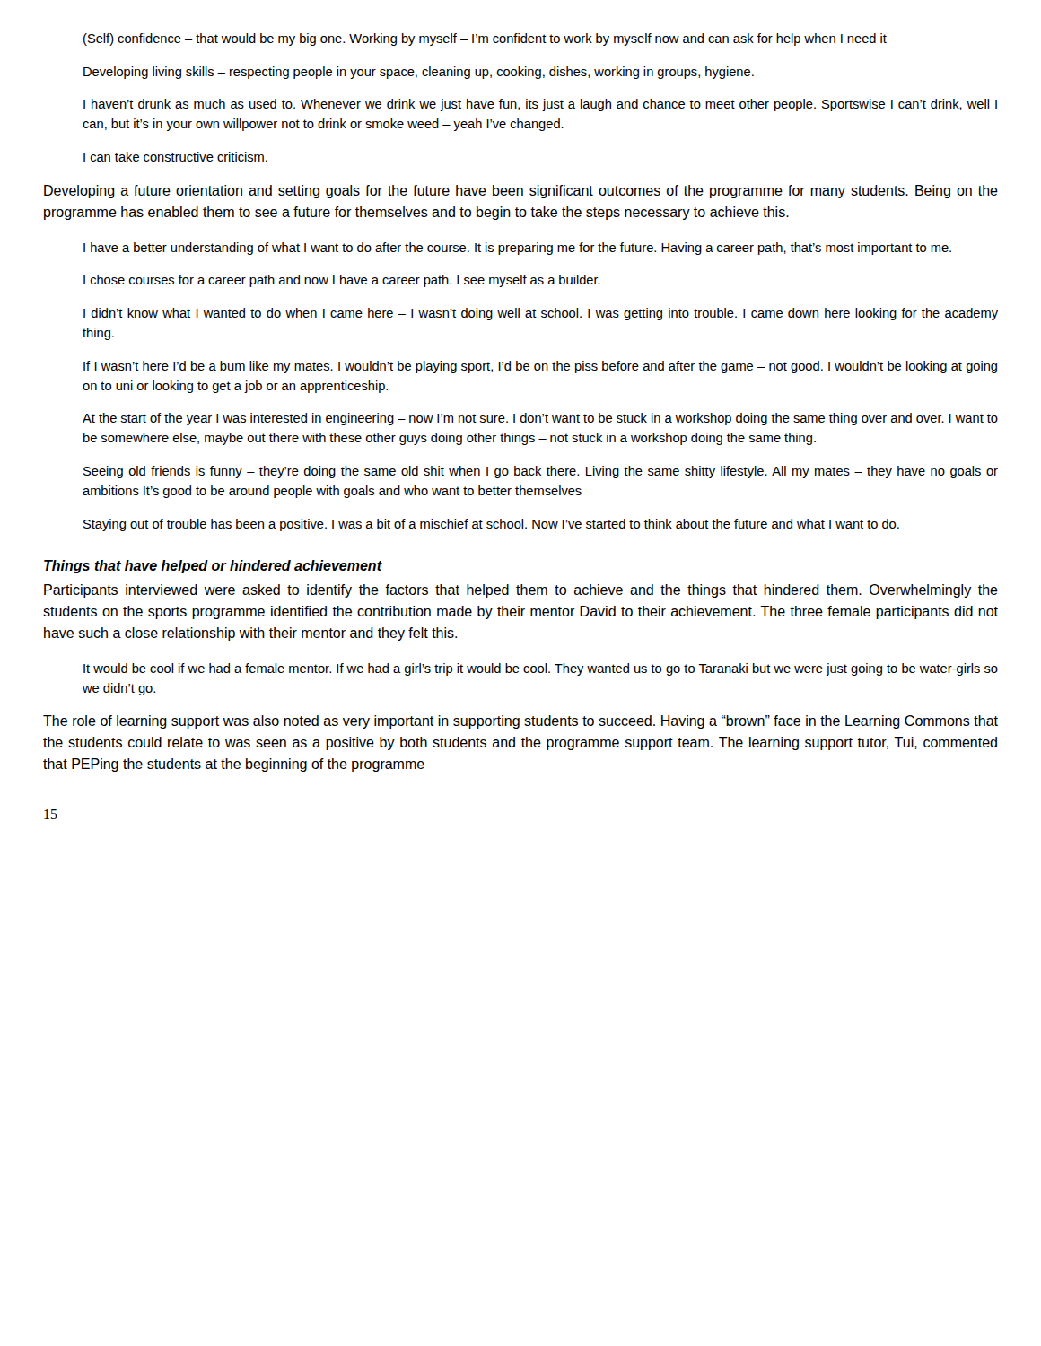(Self) confidence – that would be my big one. Working by myself – I’m confident to work by myself now and can ask for help when I need it
Developing living skills – respecting people in your space, cleaning up, cooking, dishes, working in groups, hygiene.
I haven’t drunk as much as used to. Whenever we drink we just have fun, its just a laugh and chance to meet other people. Sportswise I can’t drink, well I can, but it’s in your own willpower not to drink or smoke weed – yeah I’ve changed.
I can take constructive criticism.
Developing a future orientation and setting goals for the future have been significant outcomes of the programme for many students. Being on the programme has enabled them to see a future for themselves and to begin to take the steps necessary to achieve this.
I have a better understanding of what I want to do after the course. It is preparing me for the future. Having a career path, that’s most important to me.
I chose courses for a career path and now I have a career path. I see myself as a builder.
I didn’t know what I wanted to do when I came here – I wasn’t doing well at school. I was getting into trouble. I came down here looking for the academy thing.
If I wasn’t here I’d be a bum like my mates. I wouldn’t be playing sport, I’d be on the piss before and after the game – not good. I wouldn’t be looking at going on to uni or looking to get a job or an apprenticeship.
At the start of the year I was interested in engineering – now I’m not sure. I don’t want to be stuck in a workshop doing the same thing over and over. I want to be somewhere else, maybe out there with these other guys doing other things – not stuck in a workshop doing the same thing.
Seeing old friends is funny – they’re doing the same old shit when I go back there. Living the same shitty lifestyle. All my mates – they have no goals or ambitions It’s good to be around people with goals and who want to better themselves
Staying out of trouble has been a positive. I was a bit of a mischief at school. Now I’ve started to think about the future and what I want to do.
Things that have helped or hindered achievement
Participants interviewed were asked to identify the factors that helped them to achieve and the things that hindered them. Overwhelmingly the students on the sports programme identified the contribution made by their mentor David to their achievement. The three female participants did not have such a close relationship with their mentor and they felt this.
It would be cool if we had a female mentor. If we had a girl’s trip it would be cool. They wanted us to go to Taranaki but we were just going to be water-girls so we didn’t go.
The role of learning support was also noted as very important in supporting students to succeed. Having a “brown” face in the Learning Commons that the students could relate to was seen as a positive by both students and the programme support team. The learning support tutor, Tui, commented that PEPing the students at the beginning of the programme
15